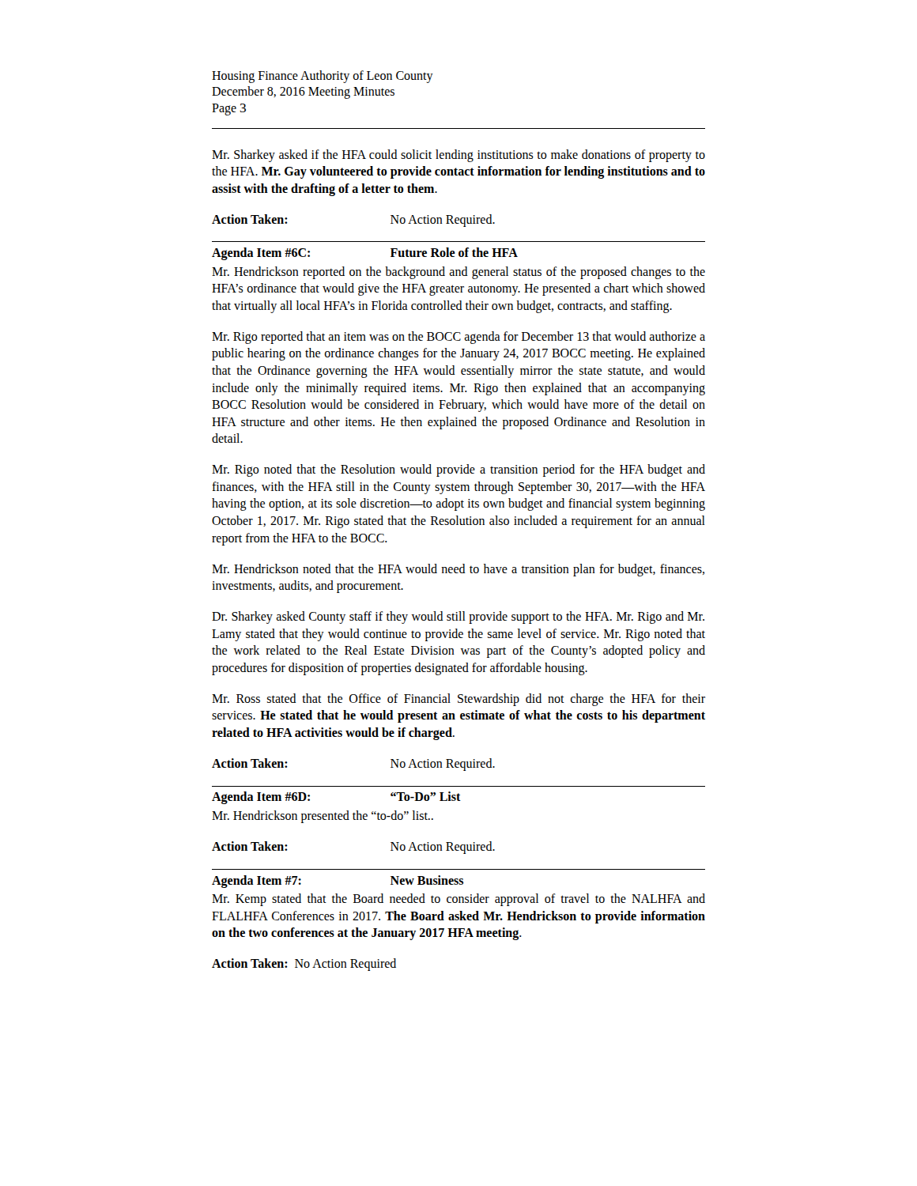Housing Finance Authority of Leon County
December 8, 2016 Meeting Minutes
Page 3
Mr. Sharkey asked if the HFA could solicit lending institutions to make donations of property to the HFA. Mr. Gay volunteered to provide contact information for lending institutions and to assist with the drafting of a letter to them.
Action Taken:
No Action Required.
Agenda Item #6C:
Future Role of the HFA
Mr. Hendrickson reported on the background and general status of the proposed changes to the HFA’s ordinance that would give the HFA greater autonomy. He presented a chart which showed that virtually all local HFA’s in Florida controlled their own budget, contracts, and staffing.
Mr. Rigo reported that an item was on the BOCC agenda for December 13 that would authorize a public hearing on the ordinance changes for the January 24, 2017 BOCC meeting. He explained that the Ordinance governing the HFA would essentially mirror the state statute, and would include only the minimally required items. Mr. Rigo then explained that an accompanying BOCC Resolution would be considered in February, which would have more of the detail on HFA structure and other items. He then explained the proposed Ordinance and Resolution in detail.
Mr. Rigo noted that the Resolution would provide a transition period for the HFA budget and finances, with the HFA still in the County system through September 30, 2017—with the HFA having the option, at its sole discretion—to adopt its own budget and financial system beginning October 1, 2017. Mr. Rigo stated that the Resolution also included a requirement for an annual report from the HFA to the BOCC.
Mr. Hendrickson noted that the HFA would need to have a transition plan for budget, finances, investments, audits, and procurement.
Dr. Sharkey asked County staff if they would still provide support to the HFA. Mr. Rigo and Mr. Lamy stated that they would continue to provide the same level of service. Mr. Rigo noted that the work related to the Real Estate Division was part of the County’s adopted policy and procedures for disposition of properties designated for affordable housing.
Mr. Ross stated that the Office of Financial Stewardship did not charge the HFA for their services. He stated that he would present an estimate of what the costs to his department related to HFA activities would be if charged.
Action Taken:
No Action Required.
Agenda Item #6D:
“To-Do” List
Mr. Hendrickson presented the “to-do” list..
Action Taken:
No Action Required.
Agenda Item #7:
New Business
Mr. Kemp stated that the Board needed to consider approval of travel to the NALHFA and FLALHFA Conferences in 2017. The Board asked Mr. Hendrickson to provide information on the two conferences at the January 2017 HFA meeting.
Action Taken: No Action Required